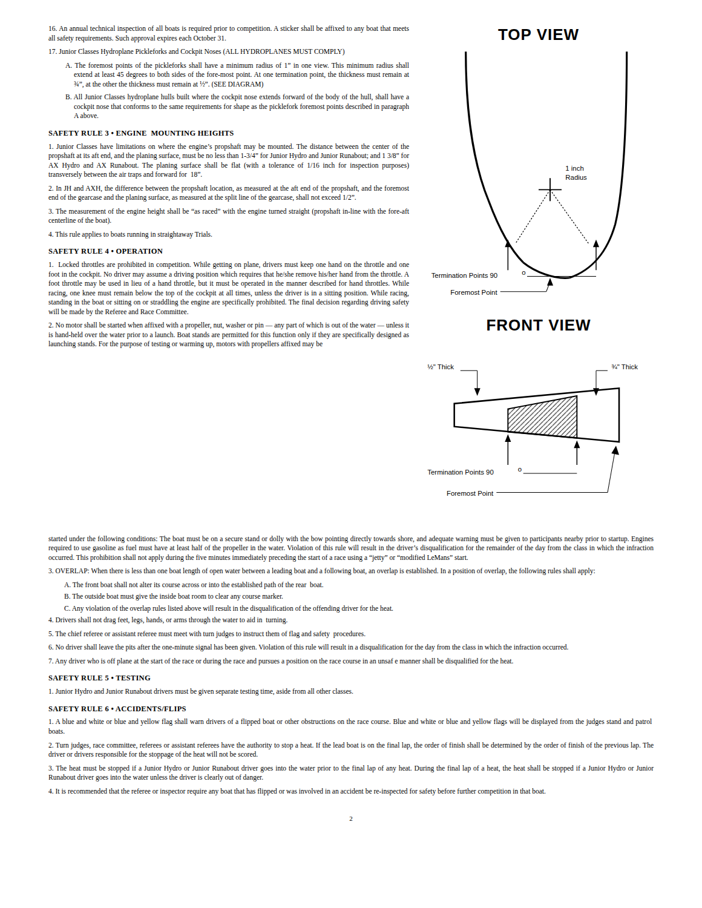16. An annual technical inspection of all boats is required prior to competition. A sticker shall be affixed to any boat that meets all safety requirements. Such approval expires each October 31.
17. Junior Classes Hydroplane Pickleforks and Cockpit Noses (ALL HYDROPLANES MUST COMPLY)
A. The foremost points of the pickleforks shall have a minimum radius of 1” in one view. This minimum radius shall extend at least 45 degrees to both sides of the fore-most point. At one termination point, the thickness must remain at ¾”, at the other the thickness must remain at ½”. (SEE DIAGRAM)
B. All Junior Classes hydroplane hulls built where the cockpit nose extends forward of the body of the hull, shall have a cockpit nose that conforms to the same requirements for shape as the picklefork foremost points described in paragraph A above.
SAFETY RULE 3 • ENGINE MOUNTING HEIGHTS
1. Junior Classes have limitations on where the engine’s propshaft may be mounted. The distance between the center of the propshaft at its aft end, and the planing surface, must be no less than 1-3/4” for Junior Hydro and Junior Runabout; and 1 3/8” for AX Hydro and AX Runabout. The planing surface shall be flat (with a tolerance of 1/16 inch for inspection purposes) transversely between the air traps and forward for 18”.
2. In JH and AXH, the difference between the propshaft location, as measured at the aft end of the propshaft, and the foremost end of the gearcase and the planing surface, as measured at the split line of the gearcase, shall not exceed 1/2”.
3. The measurement of the engine height shall be “as raced” with the engine turned straight (propshaft in-line with the fore-aft centerline of the boat).
4. This rule applies to boats running in straightaway Trials.
SAFETY RULE 4 • OPERATION
1. Locked throttles are prohibited in competition. While getting on plane, drivers must keep one hand on the throttle and one foot in the cockpit. No driver may assume a driving position which requires that he/she remove his/her hand from the throttle. A foot throttle may be used in lieu of a hand throttle, but it must be operated in the manner described for hand throttles. While racing, one knee must remain below the top of the cockpit at all times, unless the driver is in a sitting position. While racing, standing in the boat or sitting on or straddling the engine are specifically prohibited. The final decision regarding driving safety will be made by the Referee and Race Committee.
2. No motor shall be started when affixed with a propeller, nut, washer or pin — any part of which is out of the water — unless it is hand-held over the water prior to a launch. Boat stands are permitted for this function only if they are specifically designed as launching stands. For the purpose of testing or warming up, motors with propellers affixed may be
TOP VIEW
1 inch Radius Termination Points 90 o Foremost Point
FRONT VIEW
½" Thick ¾" Thick Termination Points 90 o Foremost Point
started under the following conditions: The boat must be on a secure stand or dolly with the bow pointing directly towards shore, and adequate warning must be given to participants nearby prior to startup. Engines required to use gasoline as fuel must have at least half of the propeller in the water. Violation of this rule will result in the driver’s disqualification for the remainder of the day from the class in which the infraction occurred. This prohibition shall not apply during the five minutes immediately preceding the start of a race using a “jetty” or “modified LeMans” start.
3. OVERLAP: When there is less than one boat length of open water between a leading boat and a following boat, an overlap is established. In a position of overlap, the following rules shall apply:
A. The front boat shall not alter its course across or into the established path of the rear boat.
B. The outside boat must give the inside boat room to clear any course marker.
C. Any violation of the overlap rules listed above will result in the disqualification of the offending driver for the heat.
4. Drivers shall not drag feet, legs, hands, or arms through the water to aid in turning.
5. The chief referee or assistant referee must meet with turn judges to instruct them of flag and safety procedures.
6. No driver shall leave the pits after the one-minute signal has been given. Violation of this rule will result in a disqualification for the day from the class in which the infraction occurred.
7. Any driver who is off plane at the start of the race or during the race and pursues a position on the race course in an unsaf e manner shall be disqualified for the heat.
SAFETY RULE 5 • TESTING
1. Junior Hydro and Junior Runabout drivers must be given separate testing time, aside from all other classes.
SAFETY RULE 6 • ACCIDENTS/FLIPS
1. A blue and white or blue and yellow flag shall warn drivers of a flipped boat or other obstructions on the race course. Blue and white or blue and yellow flags will be displayed from the judges stand and patrol boats.
2. Turn judges, race committee, referees or assistant referees have the authority to stop a heat. If the lead boat is on the final lap, the order of finish shall be determined by the order of finish of the previous lap. The driver or drivers responsible for the stoppage of the heat will not be scored.
3. The heat must be stopped if a Junior Hydro or Junior Runabout driver goes into the water prior to the final lap of any heat. During the final lap of a heat, the heat shall be stopped if a Junior Hydro or Junior Runabout driver goes into the water unless the driver is clearly out of danger.
4. It is recommended that the referee or inspector require any boat that has flipped or was involved in an accident be re-inspected for safety before further competition in that boat.
2